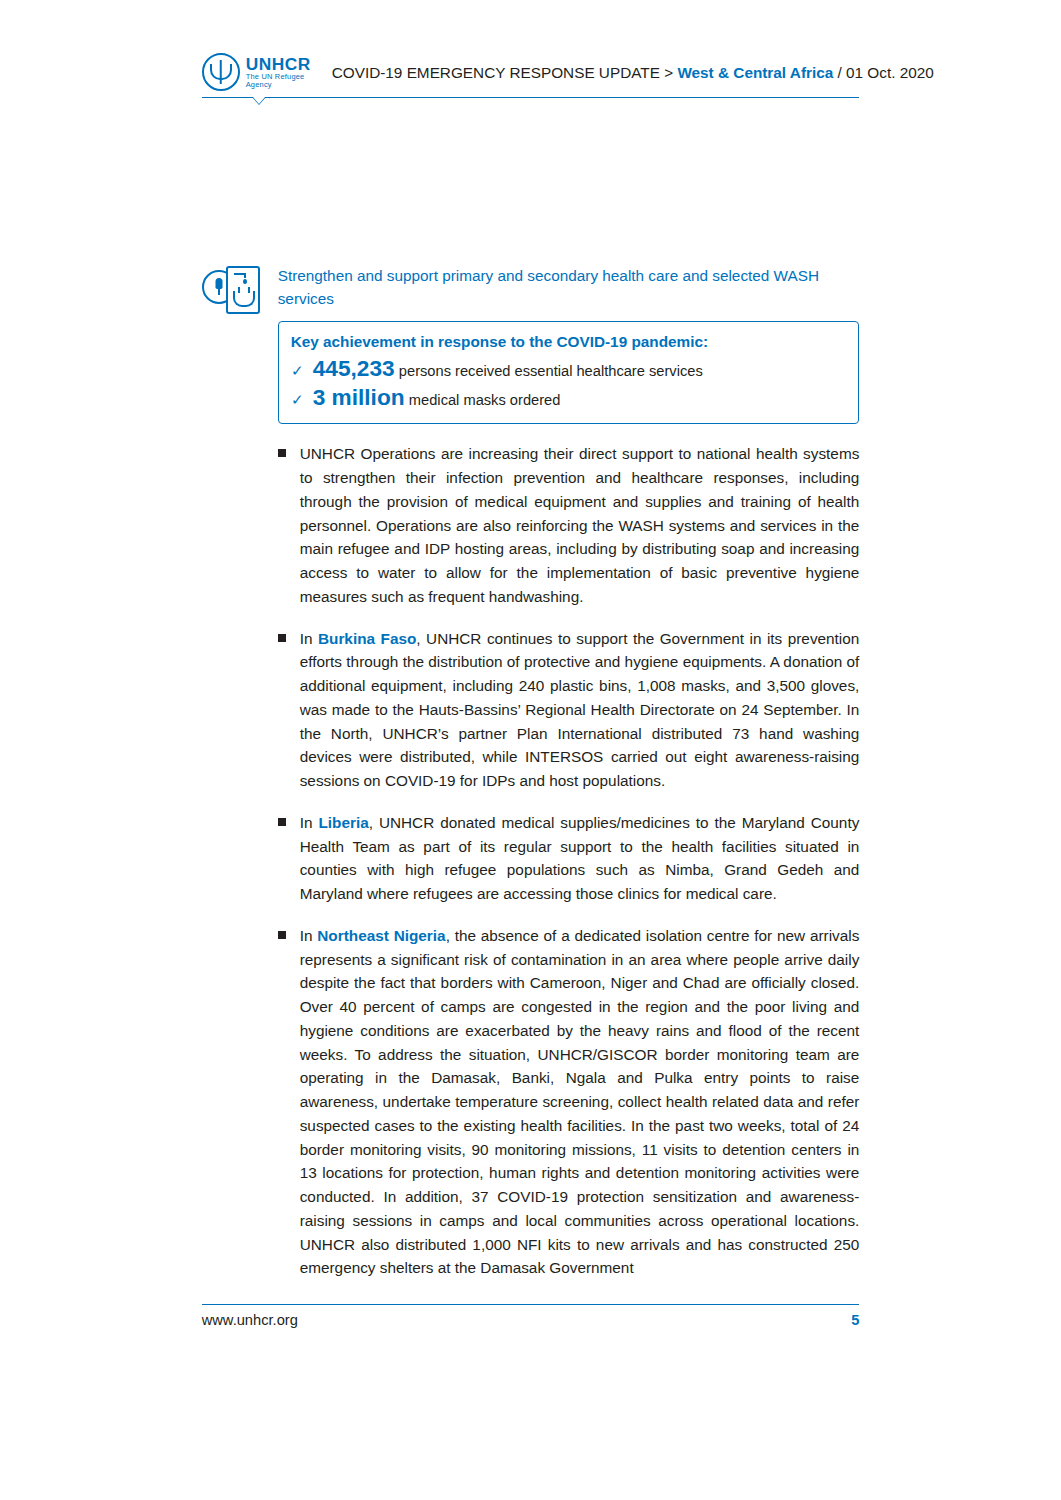UNHCR The UN Refugee Agency
COVID-19 EMERGENCY RESPONSE UPDATE > West & Central Africa / 01 Oct. 2020
Strengthen and support primary and secondary health care and selected WASH services
Key achievement in response to the COVID-19 pandemic:
✓445,233 persons received essential healthcare services
✓3 million medical masks ordered
UNHCR Operations are increasing their direct support to national health systems to strengthen their infection prevention and healthcare responses, including through the provision of medical equipment and supplies and training of health personnel. Operations are also reinforcing the WASH systems and services in the main refugee and IDP hosting areas, including by distributing soap and increasing access to water to allow for the implementation of basic preventive hygiene measures such as frequent handwashing.
In Burkina Faso, UNHCR continues to support the Government in its prevention efforts through the distribution of protective and hygiene equipments. A donation of additional equipment, including 240 plastic bins, 1,008 masks, and 3,500 gloves, was made to the Hauts-Bassins’ Regional Health Directorate on 24 September. In the North, UNHCR’s partner Plan International distributed 73 hand washing devices were distributed, while INTERSOS carried out eight awareness-raising sessions on COVID-19 for IDPs and host populations.
In Liberia, UNHCR donated medical supplies/medicines to the Maryland County Health Team as part of its regular support to the health facilities situated in counties with high refugee populations such as Nimba, Grand Gedeh and Maryland where refugees are accessing those clinics for medical care.
In Northeast Nigeria, the absence of a dedicated isolation centre for new arrivals represents a significant risk of contamination in an area where people arrive daily despite the fact that borders with Cameroon, Niger and Chad are officially closed. Over 40 percent of camps are congested in the region and the poor living and hygiene conditions are exacerbated by the heavy rains and flood of the recent weeks. To address the situation, UNHCR/GISCOR border monitoring team are operating in the Damasak, Banki, Ngala and Pulka entry points to raise awareness, undertake temperature screening, collect health related data and refer suspected cases to the existing health facilities. In the past two weeks, total of 24 border monitoring visits, 90 monitoring missions, 11 visits to detention centers in 13 locations for protection, human rights and detention monitoring activities were conducted. In addition, 37 COVID-19 protection sensitization and awareness-raising sessions in camps and local communities across operational locations. UNHCR also distributed 1,000 NFI kits to new arrivals and has constructed 250 emergency shelters at the Damasak Government
www.unhcr.org 5